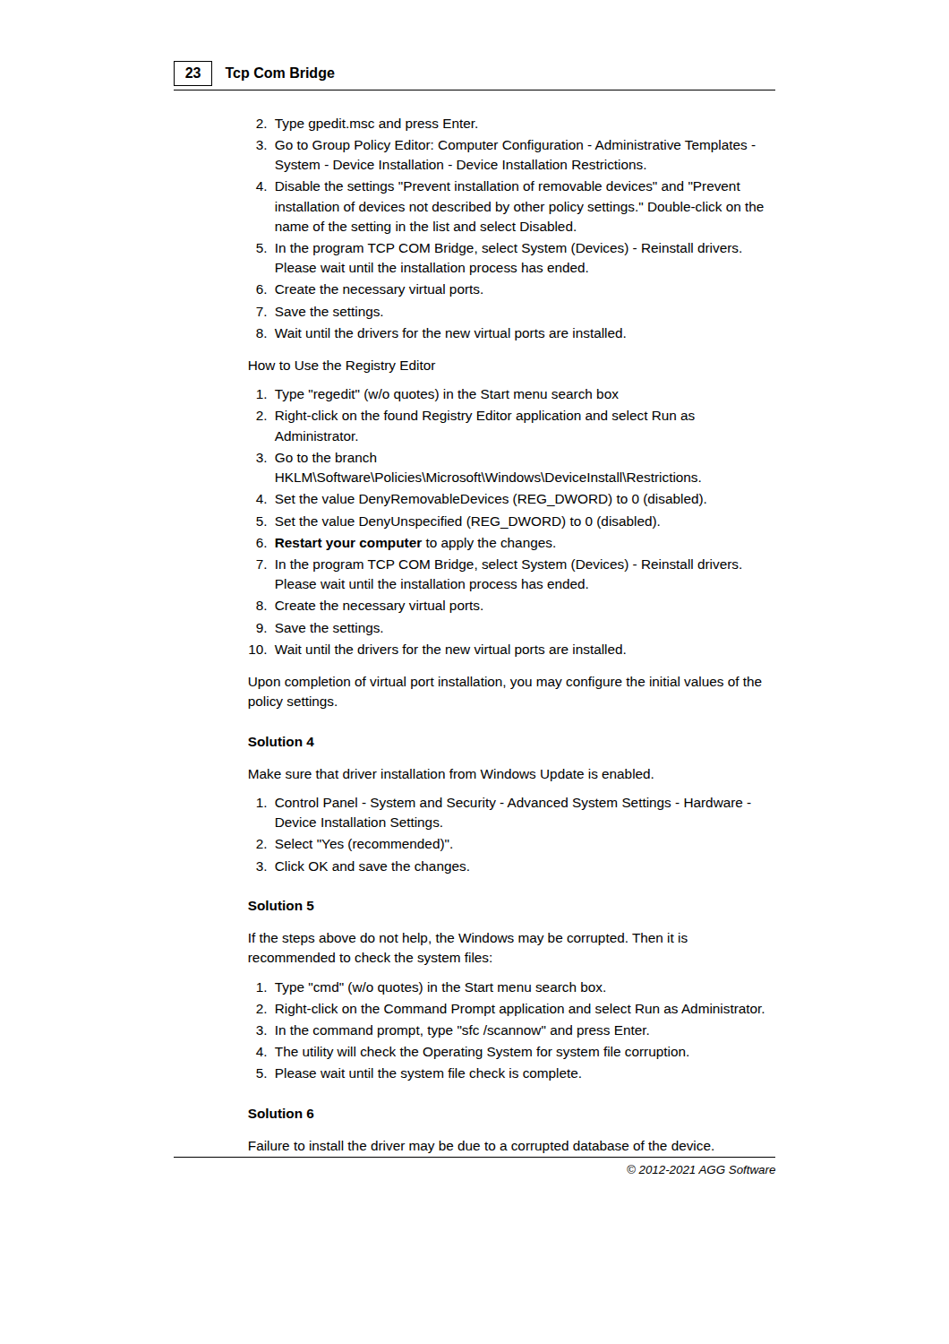23
Tcp Com Bridge
Type gpedit.msc and press Enter.
Go to Group Policy Editor: Computer Configuration - Administrative Templates - System - Device Installation - Device Installation Restrictions.
Disable the settings "Prevent installation of removable devices" and "Prevent installation of devices not described by other policy settings." Double-click on the name of the setting in the list and select Disabled.
In the program TCP COM Bridge, select System (Devices) - Reinstall drivers. Please wait until the installation process has ended.
Create the necessary virtual ports.
Save the settings.
Wait until the drivers for the new virtual ports are installed.
How to Use the Registry Editor
Type "regedit" (w/o quotes) in the Start menu search box
Right-click on the found Registry Editor application and select Run as Administrator.
Go to the branch HKLM\Software\Policies\Microsoft\Windows\DeviceInstall\Restrictions.
Set the value DenyRemovableDevices (REG_DWORD) to 0 (disabled).
Set the value DenyUnspecified (REG_DWORD) to 0 (disabled).
Restart your computer to apply the changes.
In the program TCP COM Bridge, select System (Devices) - Reinstall drivers. Please wait until the installation process has ended.
Create the necessary virtual ports.
Save the settings.
Wait until the drivers for the new virtual ports are installed.
Upon completion of virtual port installation, you may configure the initial values of the policy settings.
Solution 4
Make sure that driver installation from Windows Update is enabled.
Control Panel - System and Security - Advanced System Settings - Hardware - Device Installation Settings.
Select "Yes (recommended)".
Click OK and save the changes.
Solution 5
If the steps above do not help, the Windows may be corrupted. Then it is recommended to check the system files:
Type "cmd" (w/o quotes) in the Start menu search box.
Right-click on the Command Prompt application and select Run as Administrator.
In the command prompt, type "sfc /scannow" and press Enter.
The utility will check the Operating System for system file corruption.
Please wait until the system file check is complete.
Solution 6
Failure to install the driver may be due to a corrupted database of the device.
© 2012-2021 AGG Software